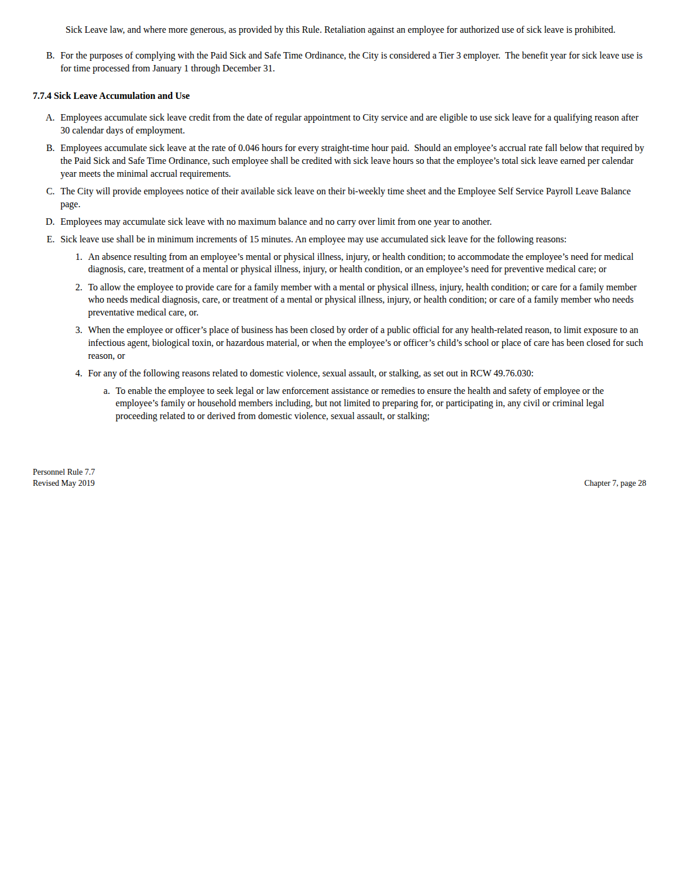Sick Leave law, and where more generous, as provided by this Rule. Retaliation against an employee for authorized use of sick leave is prohibited.
For the purposes of complying with the Paid Sick and Safe Time Ordinance, the City is considered a Tier 3 employer. The benefit year for sick leave use is for time processed from January 1 through December 31.
7.7.4 Sick Leave Accumulation and Use
Employees accumulate sick leave credit from the date of regular appointment to City service and are eligible to use sick leave for a qualifying reason after 30 calendar days of employment.
Employees accumulate sick leave at the rate of 0.046 hours for every straight-time hour paid. Should an employee’s accrual rate fall below that required by the Paid Sick and Safe Time Ordinance, such employee shall be credited with sick leave hours so that the employee’s total sick leave earned per calendar year meets the minimal accrual requirements.
The City will provide employees notice of their available sick leave on their bi-weekly time sheet and the Employee Self Service Payroll Leave Balance page.
Employees may accumulate sick leave with no maximum balance and no carry over limit from one year to another.
Sick leave use shall be in minimum increments of 15 minutes. An employee may use accumulated sick leave for the following reasons:
An absence resulting from an employee’s mental or physical illness, injury, or health condition; to accommodate the employee’s need for medical diagnosis, care, treatment of a mental or physical illness, injury, or health condition, or an employee’s need for preventive medical care; or
To allow the employee to provide care for a family member with a mental or physical illness, injury, health condition; or care for a family member who needs medical diagnosis, care, or treatment of a mental or physical illness, injury, or health condition; or care of a family member who needs preventative medical care, or.
When the employee or officer’s place of business has been closed by order of a public official for any health-related reason, to limit exposure to an infectious agent, biological toxin, or hazardous material, or when the employee’s or officer’s child’s school or place of care has been closed for such reason, or
For any of the following reasons related to domestic violence, sexual assault, or stalking, as set out in RCW 49.76.030:
To enable the employee to seek legal or law enforcement assistance or remedies to ensure the health and safety of employee or the employee’s family or household members including, but not limited to preparing for, or participating in, any civil or criminal legal proceeding related to or derived from domestic violence, sexual assault, or stalking;
Personnel Rule 7.7
Revised May 2019
Chapter 7, page 28